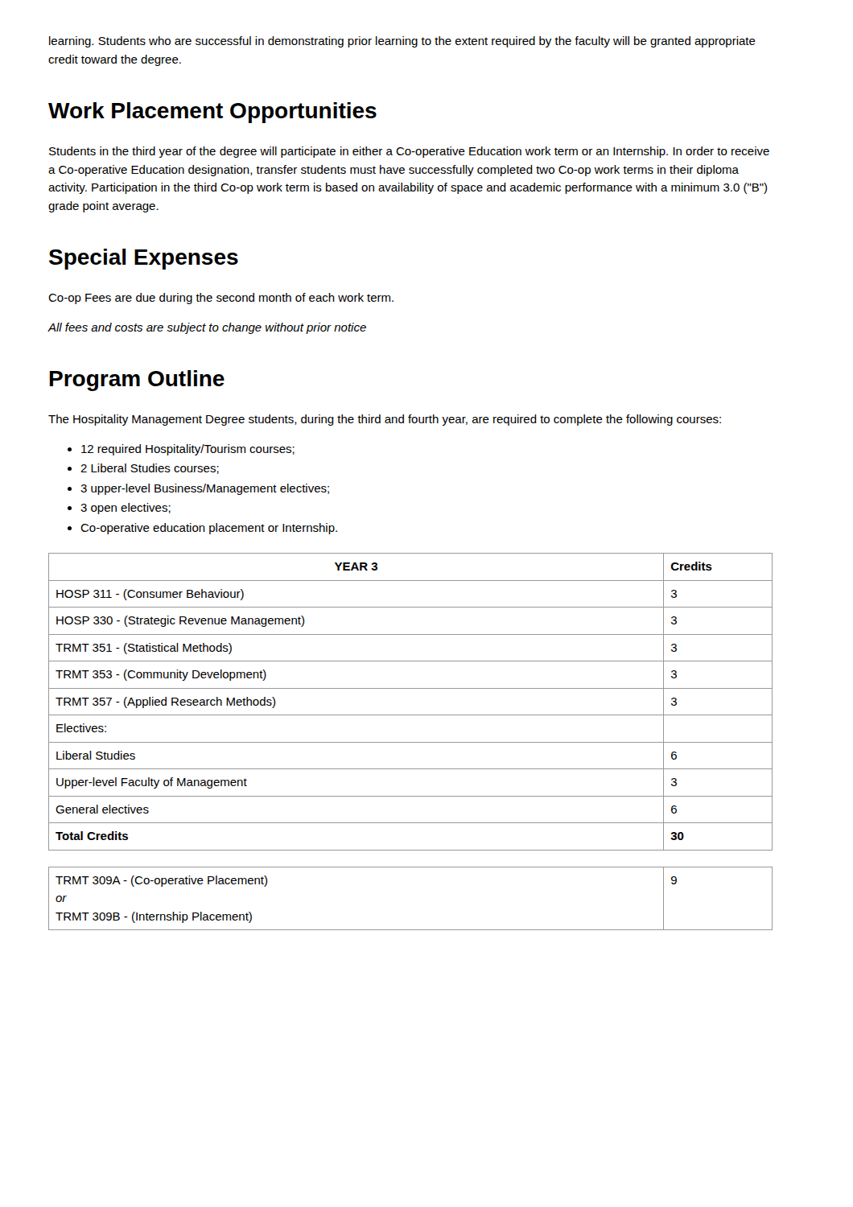learning. Students who are successful in demonstrating prior learning to the extent required by the faculty will be granted appropriate credit toward the degree.
Work Placement Opportunities
Students in the third year of the degree will participate in either a Co-operative Education work term or an Internship. In order to receive a Co-operative Education designation, transfer students must have successfully completed two Co-op work terms in their diploma activity. Participation in the third Co-op work term is based on availability of space and academic performance with a minimum 3.0 ("B") grade point average.
Special Expenses
Co-op Fees are due during the second month of each work term.
All fees and costs are subject to change without prior notice
Program Outline
The Hospitality Management Degree students, during the third and fourth year, are required to complete the following courses:
12 required Hospitality/Tourism courses;
2 Liberal Studies courses;
3 upper-level Business/Management electives;
3 open electives;
Co-operative education placement or Internship.
| YEAR 3 | Credits |
| --- | --- |
| HOSP 311 - (Consumer Behaviour) | 3 |
| HOSP 330 - (Strategic Revenue Management) | 3 |
| TRMT 351 - (Statistical Methods) | 3 |
| TRMT 353 - (Community Development) | 3 |
| TRMT 357 - (Applied Research Methods) | 3 |
| Electives: | |
| Liberal Studies | 6 |
| Upper-level Faculty of Management | 3 |
| General electives | 6 |
| Total Credits | 30 |
| TRMT 309A - (Co-operative Placement) or TRMT 309B - (Internship Placement) | 9 |